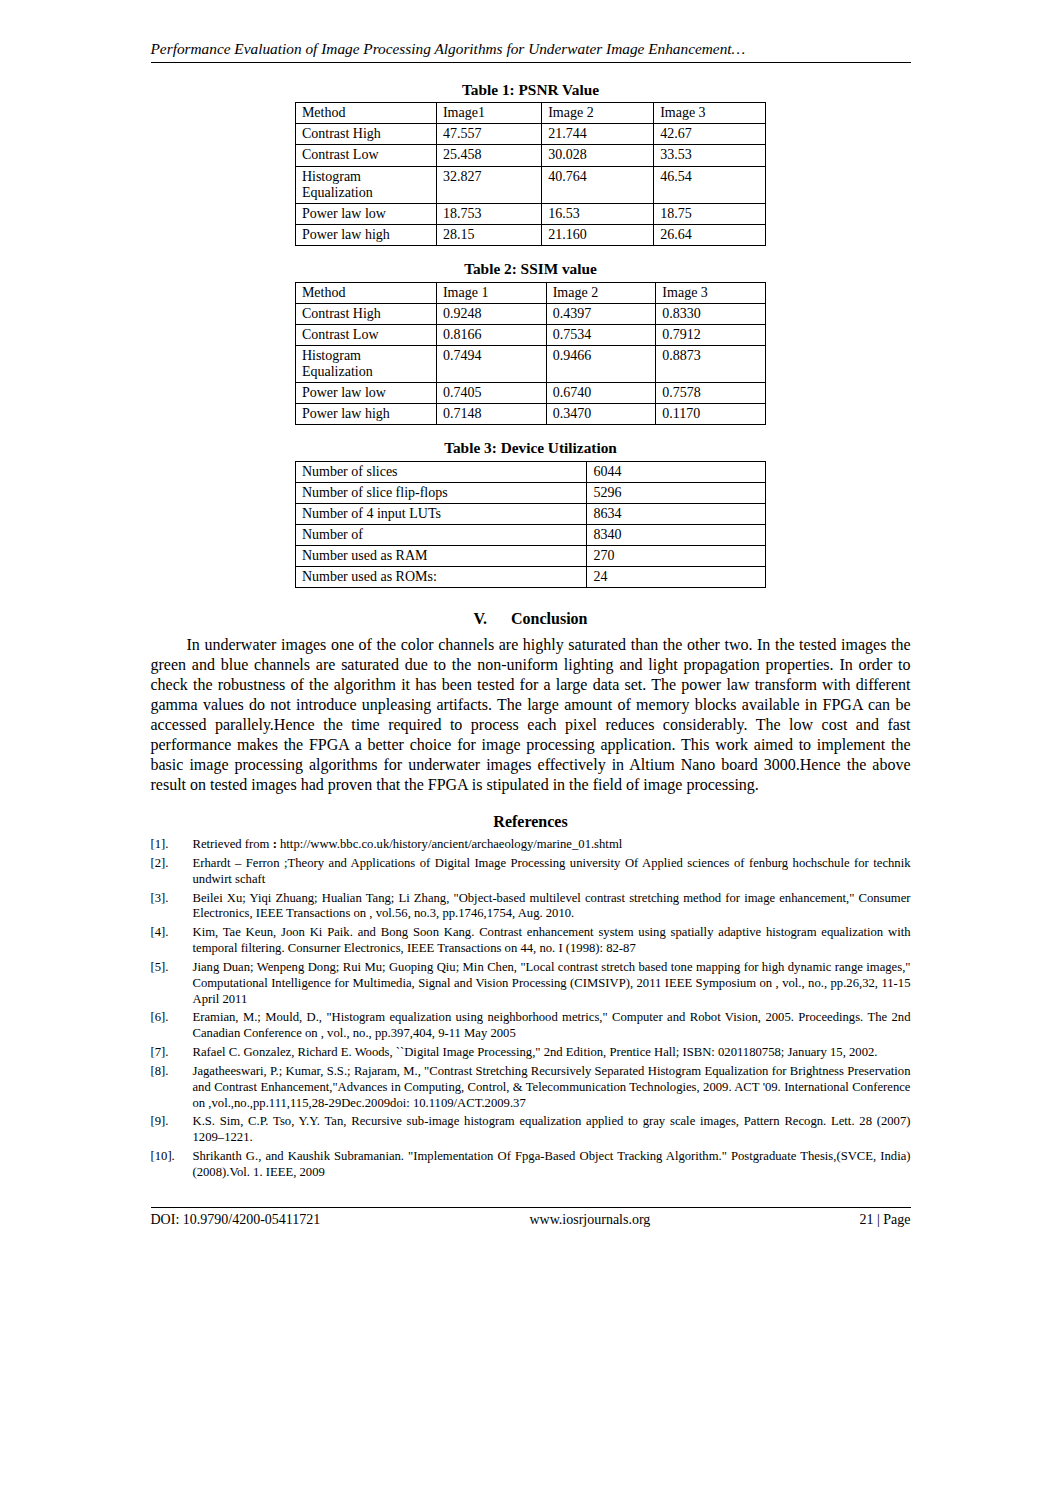Performance Evaluation of Image Processing Algorithms for Underwater Image Enhancement…
Table 1: PSNR Value
| Method | Image1 | Image 2 | Image 3 |
| Contrast High | 47.557 | 21.744 | 42.67 |
| Contrast Low | 25.458 | 30.028 | 33.53 |
| Histogram Equalization | 32.827 | 40.764 | 46.54 |
| Power law low | 18.753 | 16.53 | 18.75 |
| Power law high | 28.15 | 21.160 | 26.64 |
Table 2: SSIM value
| Method | Image 1 | Image 2 | Image 3 |
| Contrast High | 0.9248 | 0.4397 | 0.8330 |
| Contrast Low | 0.8166 | 0.7534 | 0.7912 |
| Histogram Equalization | 0.7494 | 0.9466 | 0.8873 |
| Power law low | 0.7405 | 0.6740 | 0.7578 |
| Power law high | 0.7148 | 0.3470 | 0.1170 |
Table 3: Device Utilization
| Number of slices | 6044 |
| Number of slice flip-flops | 5296 |
| Number of 4 input LUTs | 8634 |
| Number of | 8340 |
| Number used as RAM | 270 |
| Number used as ROMs: | 24 |
V. Conclusion
In underwater images one of the color channels are highly saturated than the other two. In the tested images the green and blue channels are saturated due to the non-uniform lighting and light propagation properties. In order to check the robustness of the algorithm it has been tested for a large data set. The power law transform with different gamma values do not introduce unpleasing artifacts. The large amount of memory blocks available in FPGA can be accessed parallely.Hence the time required to process each pixel reduces considerably. The low cost and fast performance makes the FPGA a better choice for image processing application. This work aimed to implement the basic image processing algorithms for underwater images effectively in Altium Nano board 3000.Hence the above result on tested images had proven that the FPGA is stipulated in the field of image processing.
References
Retrieved from : http://www.bbc.co.uk/history/ancient/archaeology/marine_01.shtml
Erhardt – Ferron ;Theory and Applications of Digital Image Processing university Of Applied sciences of fenburg hochschule for technik undwirt schaft
Beilei Xu; Yiqi Zhuang; Hualian Tang; Li Zhang, "Object-based multilevel contrast stretching method for image enhancement," Consumer Electronics, IEEE Transactions on , vol.56, no.3, pp.1746,1754, Aug. 2010.
Kim, Tae Keun, Joon Ki Paik. and Bong Soon Kang. Contrast enhancement system using spatially adaptive histogram equalization with temporal filtering. Consurner Electronics, IEEE Transactions on 44, no. I (1998): 82-87
Jiang Duan; Wenpeng Dong; Rui Mu; Guoping Qiu; Min Chen, "Local contrast stretch based tone mapping for high dynamic range images," Computational Intelligence for Multimedia, Signal and Vision Processing (CIMSIVP), 2011 IEEE Symposium on , vol., no., pp.26,32, 11-15 April 2011
Eramian, M.; Mould, D., "Histogram equalization using neighborhood metrics," Computer and Robot Vision, 2005. Proceedings. The 2nd Canadian Conference on , vol., no., pp.397,404, 9-11 May 2005
Rafael C. Gonzalez, Richard E. Woods, ``Digital Image Processing," 2nd Edition, Prentice Hall; ISBN: 0201180758; January 15, 2002.
Jagatheeswari, P.; Kumar, S.S.; Rajaram, M., "Contrast Stretching Recursively Separated Histogram Equalization for Brightness Preservation and Contrast Enhancement,"Advances in Computing, Control, & Telecommunication Technologies, 2009. ACT '09. International Conference on ,vol.,no.,pp.111,115,28-29Dec.2009doi: 10.1109/ACT.2009.37
K.S. Sim, C.P. Tso, Y.Y. Tan, Recursive sub-image histogram equalization applied to gray scale images, Pattern Recogn. Lett. 28 (2007) 1209–1221.
Shrikanth G., and Kaushik Subramanian. "Implementation Of Fpga-Based Object Tracking Algorithm." Postgraduate Thesis,(SVCE, India) (2008).Vol. 1. IEEE, 2009
DOI: 10.9790/4200-05411721 www.iosrjournals.org 21 | Page